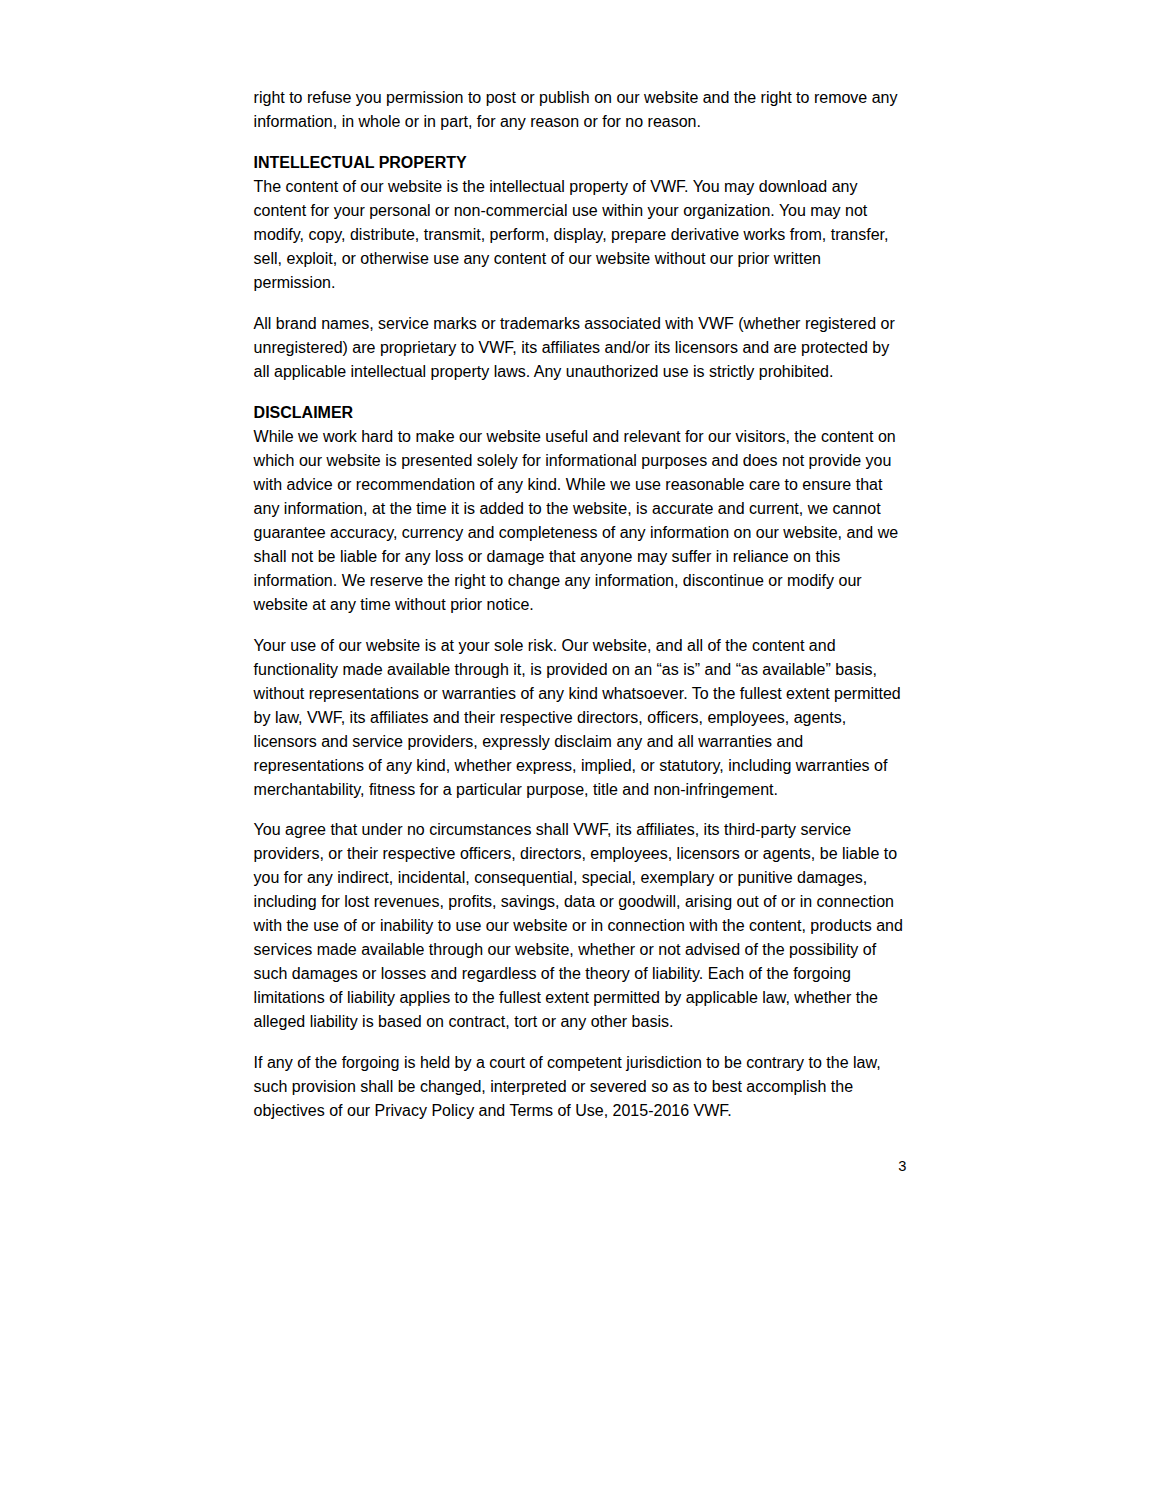right to refuse you permission to post or publish on our website and the right to remove any information, in whole or in part, for any reason or for no reason.
INTELLECTUAL PROPERTY
The content of our website is the intellectual property of VWF. You may download any content for your personal or non-commercial use within your organization. You may not modify, copy, distribute, transmit, perform, display, prepare derivative works from, transfer, sell, exploit, or otherwise use any content of our website without our prior written permission.
All brand names, service marks or trademarks associated with VWF (whether registered or unregistered) are proprietary to VWF, its affiliates and/or its licensors and are protected by all applicable intellectual property laws. Any unauthorized use is strictly prohibited.
DISCLAIMER
While we work hard to make our website useful and relevant for our visitors, the content on which our website is presented solely for informational purposes and does not provide you with advice or recommendation of any kind. While we use reasonable care to ensure that any information, at the time it is added to the website, is accurate and current, we cannot guarantee accuracy, currency and completeness of any information on our website, and we shall not be liable for any loss or damage that anyone may suffer in reliance on this information. We reserve the right to change any information, discontinue or modify our website at any time without prior notice.
Your use of our website is at your sole risk. Our website, and all of the content and functionality made available through it, is provided on an “as is” and “as available” basis, without representations or warranties of any kind whatsoever. To the fullest extent permitted by law, VWF, its affiliates and their respective directors, officers, employees, agents, licensors and service providers, expressly disclaim any and all warranties and representations of any kind, whether express, implied, or statutory, including warranties of merchantability, fitness for a particular purpose, title and non-infringement.
You agree that under no circumstances shall VWF, its affiliates, its third-party service providers, or their respective officers, directors, employees, licensors or agents, be liable to you for any indirect, incidental, consequential, special, exemplary or punitive damages, including for lost revenues, profits, savings, data or goodwill, arising out of or in connection with the use of or inability to use our website or in connection with the content, products and services made available through our website, whether or not advised of the possibility of such damages or losses and regardless of the theory of liability. Each of the forgoing limitations of liability applies to the fullest extent permitted by applicable law, whether the alleged liability is based on contract, tort or any other basis.
If any of the forgoing is held by a court of competent jurisdiction to be contrary to the law, such provision shall be changed, interpreted or severed so as to best accomplish the objectives of our Privacy Policy and Terms of Use, 2015-2016 VWF.
3